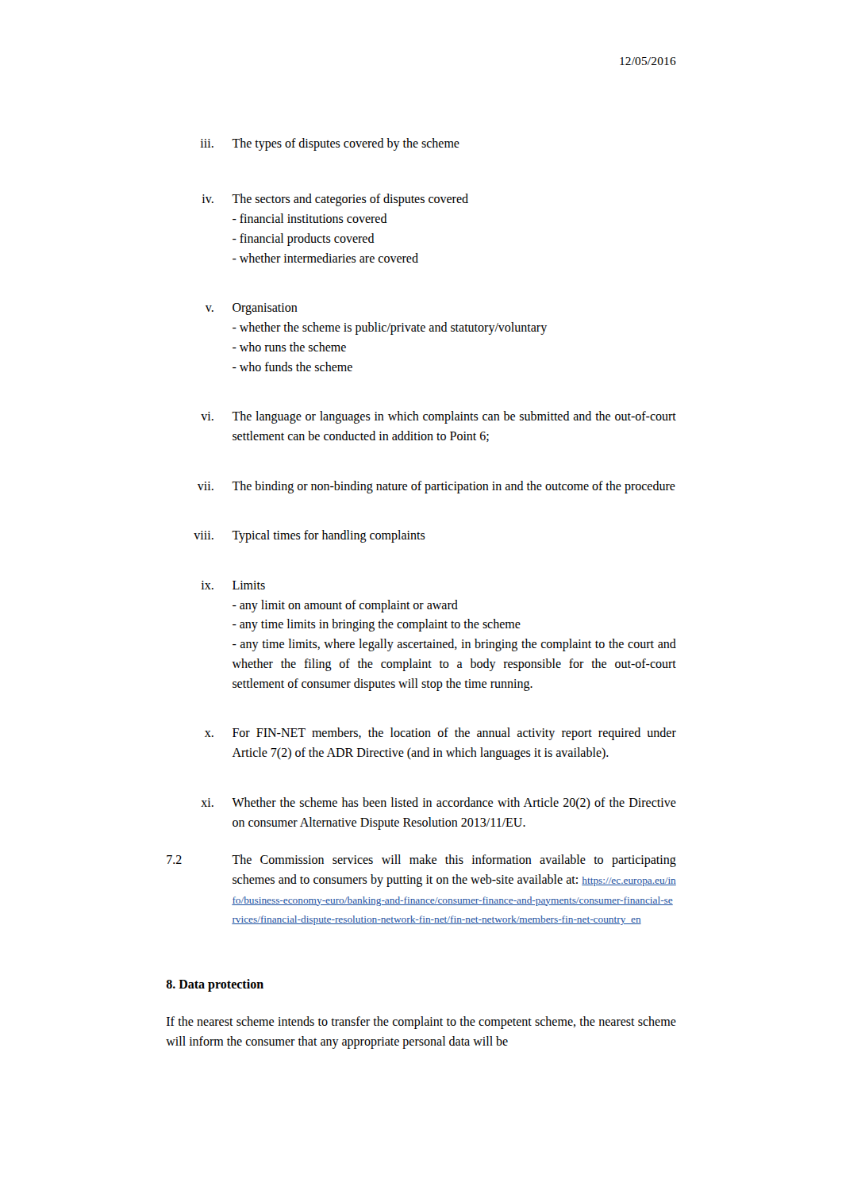12/05/2016
iii. The types of disputes covered by the scheme
iv. The sectors and categories of disputes covered - financial institutions covered - financial products covered - whether intermediaries are covered
v. Organisation - whether the scheme is public/private and statutory/voluntary - who runs the scheme - who funds the scheme
vi. The language or languages in which complaints can be submitted and the out-of-court settlement can be conducted in addition to Point 6;
vii. The binding or non-binding nature of participation in and the outcome of the procedure
viii. Typical times for handling complaints
ix. Limits - any limit on amount of complaint or award - any time limits in bringing the complaint to the scheme - any time limits, where legally ascertained, in bringing the complaint to the court and whether the filing of the complaint to a body responsible for the out-of-court settlement of consumer disputes will stop the time running.
x. For FIN-NET members, the location of the annual activity report required under Article 7(2) of the ADR Directive (and in which languages it is available).
xi. Whether the scheme has been listed in accordance with Article 20(2) of the Directive on consumer Alternative Dispute Resolution 2013/11/EU.
7.2 The Commission services will make this information available to participating schemes and to consumers by putting it on the web-site available at: https://ec.europa.eu/info/business-economy-euro/banking-and-finance/consumer-finance-and-payments/consumer-financial-services/financial-dispute-resolution-network-fin-net/fin-net-network/members-fin-net-country_en
8. Data protection
If the nearest scheme intends to transfer the complaint to the competent scheme, the nearest scheme will inform the consumer that any appropriate personal data will be